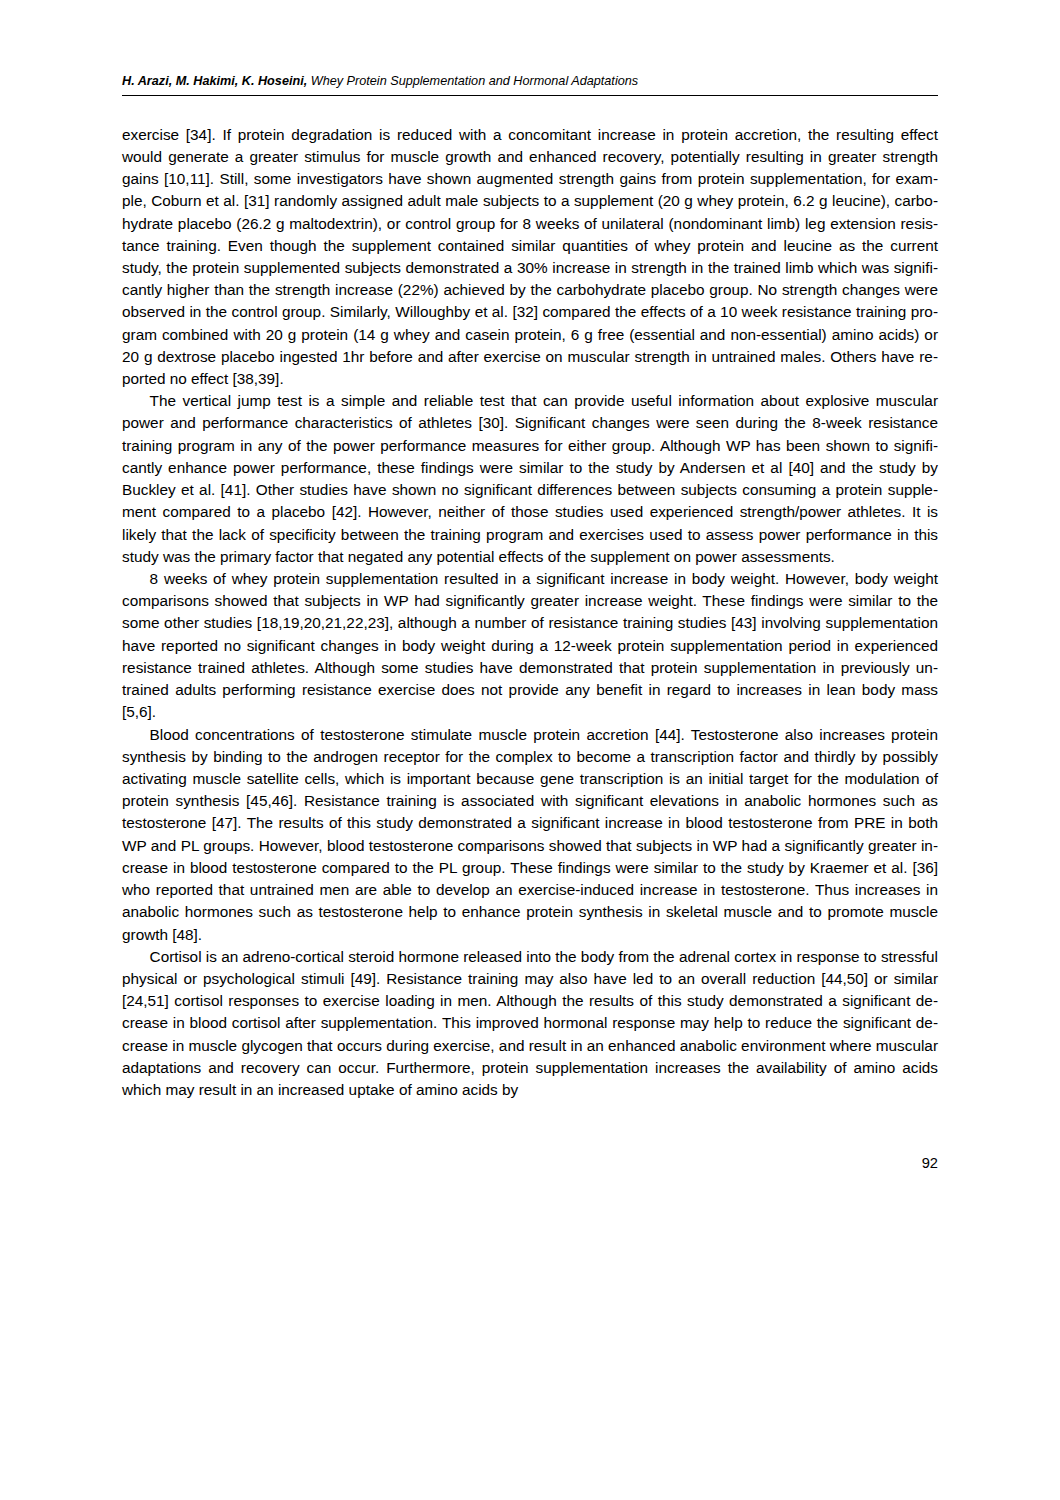H. Arazi, M. Hakimi, K. Hoseini, Whey Protein Supplementation and Hormonal Adaptations
exercise [34]. If protein degradation is reduced with a concomitant increase in protein accretion, the resulting effect would generate a greater stimulus for muscle growth and enhanced recovery, potentially resulting in greater strength gains [10,11]. Still, some investigators have shown augmented strength gains from protein supplementation, for example, Coburn et al. [31] randomly assigned adult male subjects to a supplement (20 g whey protein, 6.2 g leucine), carbohydrate placebo (26.2 g maltodextrin), or control group for 8 weeks of unilateral (nondominant limb) leg extension resistance training. Even though the supplement contained similar quantities of whey protein and leucine as the current study, the protein supplemented subjects demonstrated a 30% increase in strength in the trained limb which was significantly higher than the strength increase (22%) achieved by the carbohydrate placebo group. No strength changes were observed in the control group. Similarly, Willoughby et al. [32] compared the effects of a 10 week resistance training program combined with 20 g protein (14 g whey and casein protein, 6 g free (essential and non-essential) amino acids) or 20 g dextrose placebo ingested 1hr before and after exercise on muscular strength in untrained males. Others have reported no effect [38,39].
The vertical jump test is a simple and reliable test that can provide useful information about explosive muscular power and performance characteristics of athletes [30]. Significant changes were seen during the 8-week resistance training program in any of the power performance measures for either group. Although WP has been shown to significantly enhance power performance, these findings were similar to the study by Andersen et al [40] and the study by Buckley et al. [41]. Other studies have shown no significant differences between subjects consuming a protein supplement compared to a placebo [42]. However, neither of those studies used experienced strength/power athletes. It is likely that the lack of specificity between the training program and exercises used to assess power performance in this study was the primary factor that negated any potential effects of the supplement on power assessments.
8 weeks of whey protein supplementation resulted in a significant increase in body weight. However, body weight comparisons showed that subjects in WP had significantly greater increase weight. These findings were similar to the some other studies [18,19,20,21,22,23], although a number of resistance training studies [43] involving supplementation have reported no significant changes in body weight during a 12-week protein supplementation period in experienced resistance trained athletes. Although some studies have demonstrated that protein supplementation in previously untrained adults performing resistance exercise does not provide any benefit in regard to increases in lean body mass [5,6].
Blood concentrations of testosterone stimulate muscle protein accretion [44]. Testosterone also increases protein synthesis by binding to the androgen receptor for the complex to become a transcription factor and thirdly by possibly activating muscle satellite cells, which is important because gene transcription is an initial target for the modulation of protein synthesis [45,46]. Resistance training is associated with significant elevations in anabolic hormones such as testosterone [47]. The results of this study demonstrated a significant increase in blood testosterone from PRE in both WP and PL groups. However, blood testosterone comparisons showed that subjects in WP had a significantly greater increase in blood testosterone compared to the PL group. These findings were similar to the study by Kraemer et al. [36] who reported that untrained men are able to develop an exercise-induced increase in testosterone. Thus increases in anabolic hormones such as testosterone help to enhance protein synthesis in skeletal muscle and to promote muscle growth [48].
Cortisol is an adreno-cortical steroid hormone released into the body from the adrenal cortex in response to stressful physical or psychological stimuli [49]. Resistance training may also have led to an overall reduction [44,50] or similar [24,51] cortisol responses to exercise loading in men. Although the results of this study demonstrated a significant decrease in blood cortisol after supplementation. This improved hormonal response may help to reduce the significant decrease in muscle glycogen that occurs during exercise, and result in an enhanced anabolic environment where muscular adaptations and recovery can occur. Furthermore, protein supplementation increases the availability of amino acids which may result in an increased uptake of amino acids by
92